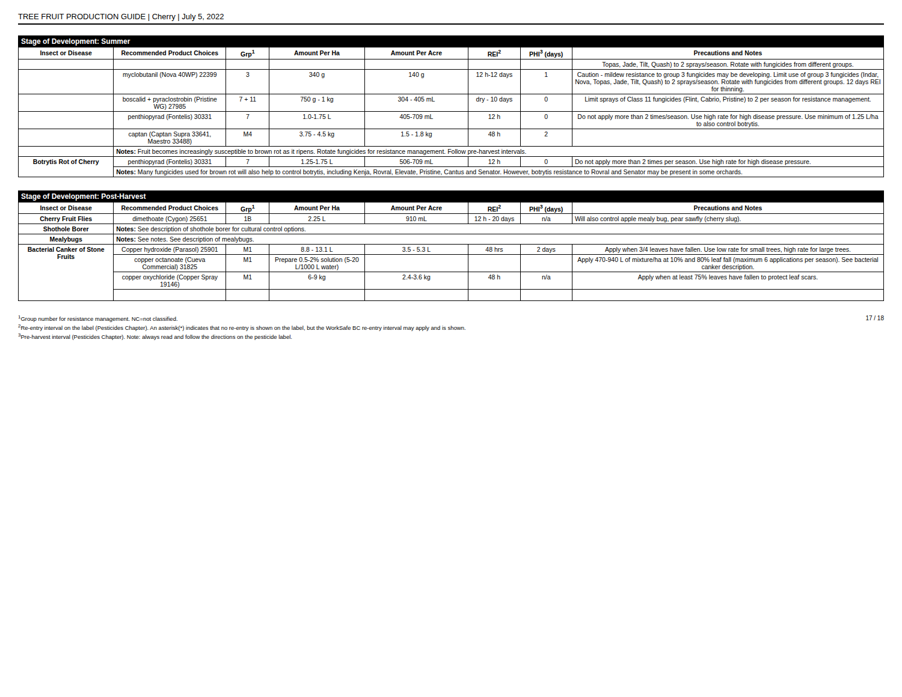TREE FRUIT PRODUCTION GUIDE | Cherry | July 5, 2022
| Stage of Development: Summer |
| Insect or Disease | Recommended Product Choices | Grp 1 | Amount Per Ha | Amount Per Acre | REI 2 | PHI 3 (days) | Precautions and Notes |
| | | | | | | | Topas, Jade, Tilt, Quash) to 2 sprays/season. Rotate with fungicides from different groups. |
| | myclobutanil (Nova 40WP) 22399 | 3 | 340 g | 140 g | 12 h-12 days | 1 | Caution - mildew resistance to group 3 fungicides may be developing. Limit use of group 3 fungicides (Indar, Nova, Topas, Jade, Tilt, Quash) to 2 sprays/season. Rotate with fungicides from different groups. 12 days REI for thinning. |
| | boscalid + pyraclostrobin (Pristine WG) 27985 | 7 + 11 | 750 g - 1 kg | 304 - 405 mL | dry - 10 days | 0 | Limit sprays of Class 11 fungicides (Flint, Cabrio, Pristine) to 2 per season for resistance management. |
| | penthiopyrad (Fontelis) 30331 | 7 | 1.0-1.75 L | 405-709 mL | 12 h | 0 | Do not apply more than 2 times/season. Use high rate for high disease pressure. Use minimum of 1.25 L/ha to also control botrytis. |
| | captan (Captan Supra 33641, Maestro 33488) | M4 | 3.75 - 4.5 kg | 1.5 - 1.8 kg | 48 h | 2 | |
| | Notes: Fruit becomes increasingly susceptible to brown rot as it ripens. Rotate fungicides for resistance management. Follow pre-harvest intervals. |
| Botrytis Rot of Cherry | penthiopyrad (Fontelis) 30331 | 7 | 1.25-1.75 L | 506-709 mL | 12 h | 0 | Do not apply more than 2 times per season. Use high rate for high disease pressure. |
| Notes: Many fungicides used for brown rot will also help to control botrytis, including Kenja, Rovral, Elevate, Pristine, Cantus and Senator. However, botrytis resistance to Rovral and Senator may be present in some orchards. |
| Stage of Development: Post-Harvest |
| Insect or Disease | Recommended Product Choices | Grp 1 | Amount Per Ha | Amount Per Acre | REI 2 | PHI 3 (days) | Precautions and Notes |
| Cherry Fruit Flies | dimethoate (Cygon) 25651 | 1B | 2.25 L | 910 mL | 12 h - 20 days | n/a | Will also control apple mealy bug, pear sawfly (cherry slug). |
| Shothole Borer | Notes: See description of shothole borer for cultural control options. |
| Mealybugs | Notes: See notes. See description of mealybugs. |
| Bacterial Canker of Stone Fruits | Copper hydroxide (Parasol) 25901 | M1 | 8.8 - 13.1 L | 3.5 - 5.3 L | 48 hrs | 2 days | Apply when 3/4 leaves have fallen. Use low rate for small trees, high rate for large trees. |
| copper octanoate (Cueva Commercial) 31825 | M1 | Prepare 0.5-2% solution (5-20 L/1000 L water) | | | | Apply 470-940 L of mixture/ha at 10% and 80% leaf fall (maximum 6 applications per season). See bacterial canker description. |
| copper oxychloride (Copper Spray 19146) | M1 | 6-9 kg | 2.4-3.6 kg | 48 h | n/a | Apply when at least 75% leaves have fallen to protect leaf scars. |
17 / 18 1Group number for resistance management. NC=not classified.
2Re-entry interval on the label (Pesticides Chapter). An asterisk(*) indicates that no re-entry is shown on the label, but the WorkSafe BC re-entry interval may apply and is shown.
3Pre-harvest interval (Pesticides Chapter). Note: always read and follow the directions on the pesticide label.